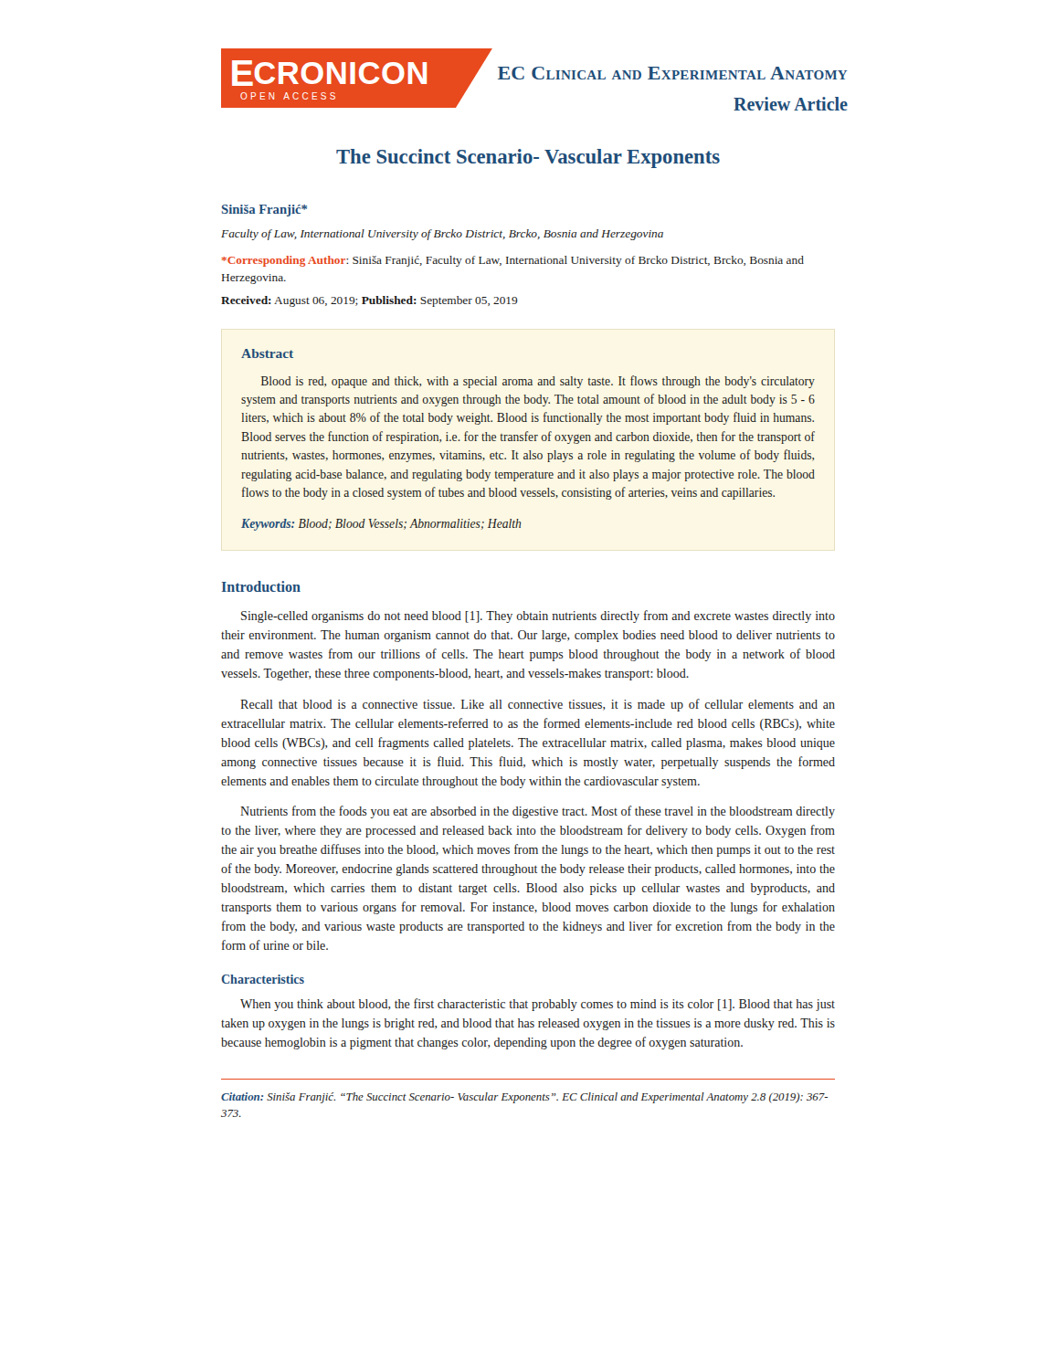ECRONICON
OPEN ACCESS
EC Clinical and Experimental Anatomy
Review Article
The Succinct Scenario- Vascular Exponents
Siniša Franjić*
Faculty of Law, International University of Brcko District, Brcko, Bosnia and Herzegovina
*Corresponding Author: Siniša Franjić, Faculty of Law, International University of Brcko District, Brcko, Bosnia and Herzegovina.
Received: August 06, 2019; Published: September 05, 2019
Abstract
Blood is red, opaque and thick, with a special aroma and salty taste. It flows through the body's circulatory system and transports nutrients and oxygen through the body. The total amount of blood in the adult body is 5 - 6 liters, which is about 8% of the total body weight. Blood is functionally the most important body fluid in humans. Blood serves the function of respiration, i.e. for the transfer of oxygen and carbon dioxide, then for the transport of nutrients, wastes, hormones, enzymes, vitamins, etc. It also plays a role in regulating the volume of body fluids, regulating acid-base balance, and regulating body temperature and it also plays a major protective role. The blood flows to the body in a closed system of tubes and blood vessels, consisting of arteries, veins and capillaries.
Keywords: Blood; Blood Vessels; Abnormalities; Health
Introduction
Single-celled organisms do not need blood [1]. They obtain nutrients directly from and excrete wastes directly into their environment. The human organism cannot do that. Our large, complex bodies need blood to deliver nutrients to and remove wastes from our trillions of cells. The heart pumps blood throughout the body in a network of blood vessels. Together, these three components-blood, heart, and vessels-makes transport: blood.
Recall that blood is a connective tissue. Like all connective tissues, it is made up of cellular elements and an extracellular matrix. The cellular elements-referred to as the formed elements-include red blood cells (RBCs), white blood cells (WBCs), and cell fragments called platelets. The extracellular matrix, called plasma, makes blood unique among connective tissues because it is fluid. This fluid, which is mostly water, perpetually suspends the formed elements and enables them to circulate throughout the body within the cardiovascular system.
Nutrients from the foods you eat are absorbed in the digestive tract. Most of these travel in the bloodstream directly to the liver, where they are processed and released back into the bloodstream for delivery to body cells. Oxygen from the air you breathe diffuses into the blood, which moves from the lungs to the heart, which then pumps it out to the rest of the body. Moreover, endocrine glands scattered throughout the body release their products, called hormones, into the bloodstream, which carries them to distant target cells. Blood also picks up cellular wastes and byproducts, and transports them to various organs for removal. For instance, blood moves carbon dioxide to the lungs for exhalation from the body, and various waste products are transported to the kidneys and liver for excretion from the body in the form of urine or bile.
Characteristics
When you think about blood, the first characteristic that probably comes to mind is its color [1]. Blood that has just taken up oxygen in the lungs is bright red, and blood that has released oxygen in the tissues is a more dusky red. This is because hemoglobin is a pigment that changes color, depending upon the degree of oxygen saturation.
Citation: Siniša Franjić. “The Succinct Scenario- Vascular Exponents”. EC Clinical and Experimental Anatomy 2.8 (2019): 367-373.